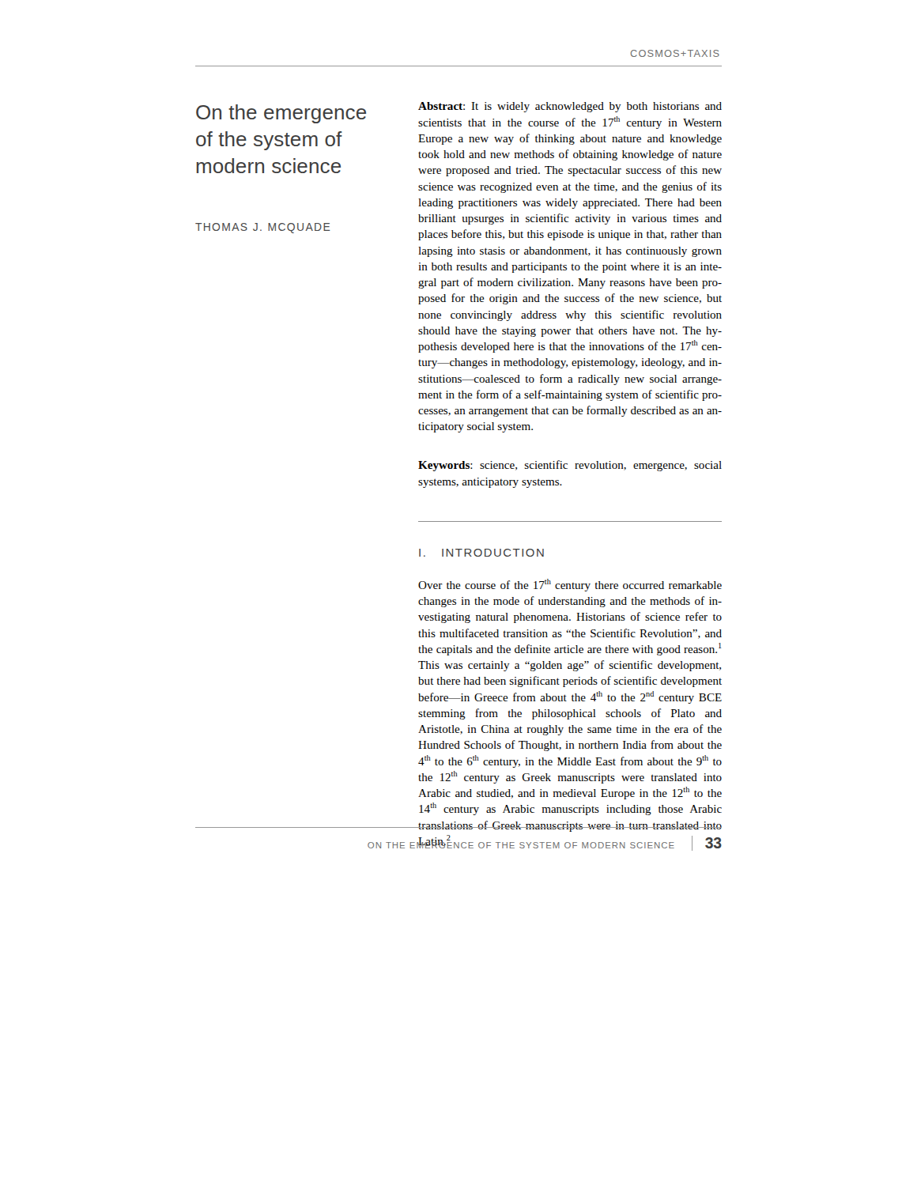COSMOS+TAXIS
On the emergence of the system of modern science
THOMAS J. MCQUADE
Abstract: It is widely acknowledged by both historians and scientists that in the course of the 17th century in Western Europe a new way of thinking about nature and knowledge took hold and new methods of obtaining knowledge of nature were proposed and tried. The spectacular success of this new science was recognized even at the time, and the genius of its leading practitioners was widely appreciated. There had been brilliant upsurges in scientific activity in various times and places before this, but this episode is unique in that, rather than lapsing into stasis or abandonment, it has continuously grown in both results and participants to the point where it is an integral part of modern civilization. Many reasons have been proposed for the origin and the success of the new science, but none convincingly address why this scientific revolution should have the staying power that others have not. The hypothesis developed here is that the innovations of the 17th century—changes in methodology, epistemology, ideology, and institutions—coalesced to form a radically new social arrangement in the form of a self-maintaining system of scientific processes, an arrangement that can be formally described as an anticipatory social system.
Keywords: science, scientific revolution, emergence, social systems, anticipatory systems.
I. INTRODUCTION
Over the course of the 17th century there occurred remarkable changes in the mode of understanding and the methods of investigating natural phenomena. Historians of science refer to this multifaceted transition as “the Scientific Revolution”, and the capitals and the definite article are there with good reason.1 This was certainly a “golden age” of scientific development, but there had been significant periods of scientific development before—in Greece from about the 4th to the 2nd century BCE stemming from the philosophical schools of Plato and Aristotle, in China at roughly the same time in the era of the Hundred Schools of Thought, in northern India from about the 4th to the 6th century, in the Middle East from about the 9th to the 12th century as Greek manuscripts were translated into Arabic and studied, and in medieval Europe in the 12th to the 14th century as Arabic manuscripts including those Arabic translations of Greek manuscripts were in turn translated into Latin.2
On the emergence of the system of modern science 33